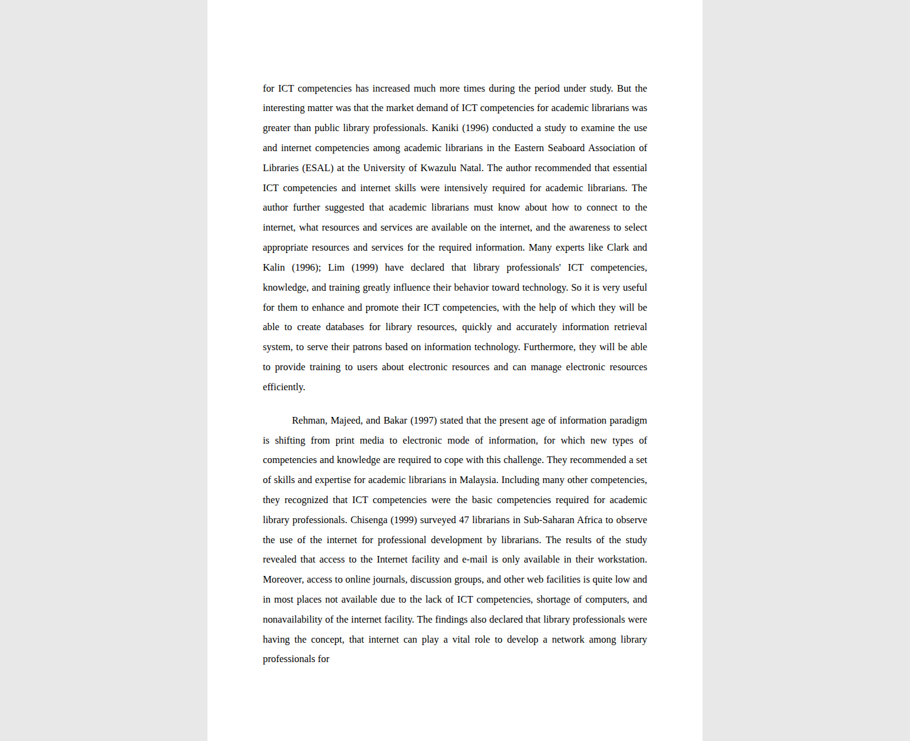for ICT competencies has increased much more times during the period under study. But the interesting matter was that the market demand of ICT competencies for academic librarians was greater than public library professionals. Kaniki (1996) conducted a study to examine the use and internet competencies among academic librarians in the Eastern Seaboard Association of Libraries (ESAL) at the University of Kwazulu Natal. The author recommended that essential ICT competencies and internet skills were intensively required for academic librarians. The author further suggested that academic librarians must know about how to connect to the internet, what resources and services are available on the internet, and the awareness to select appropriate resources and services for the required information. Many experts like Clark and Kalin (1996); Lim (1999) have declared that library professionals' ICT competencies, knowledge, and training greatly influence their behavior toward technology. So it is very useful for them to enhance and promote their ICT competencies, with the help of which they will be able to create databases for library resources, quickly and accurately information retrieval system, to serve their patrons based on information technology. Furthermore, they will be able to provide training to users about electronic resources and can manage electronic resources efficiently.
Rehman, Majeed, and Bakar (1997) stated that the present age of information paradigm is shifting from print media to electronic mode of information, for which new types of competencies and knowledge are required to cope with this challenge. They recommended a set of skills and expertise for academic librarians in Malaysia. Including many other competencies, they recognized that ICT competencies were the basic competencies required for academic library professionals. Chisenga (1999) surveyed 47 librarians in Sub-Saharan Africa to observe the use of the internet for professional development by librarians. The results of the study revealed that access to the Internet facility and e-mail is only available in their workstation. Moreover, access to online journals, discussion groups, and other web facilities is quite low and in most places not available due to the lack of ICT competencies, shortage of computers, and nonavailability of the internet facility. The findings also declared that library professionals were having the concept, that internet can play a vital role to develop a network among library professionals for